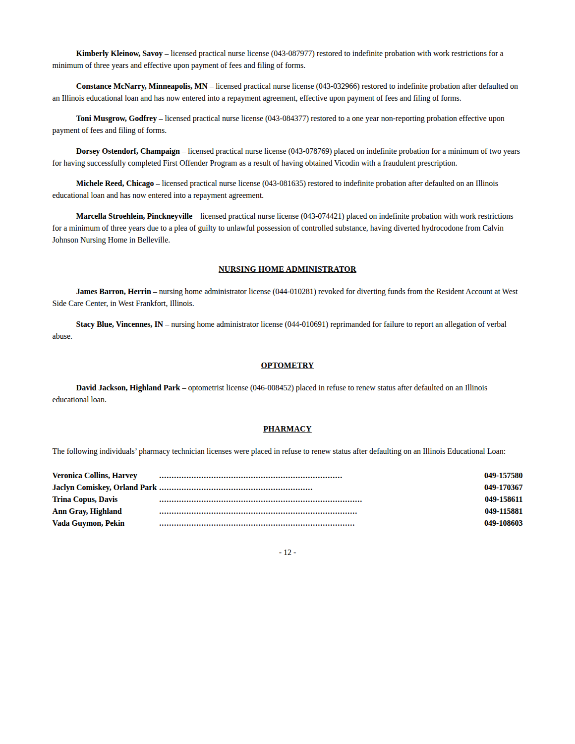Kimberly Kleinow, Savoy – licensed practical nurse license (043-087977) restored to indefinite probation with work restrictions for a minimum of three years and effective upon payment of fees and filing of forms.
Constance McNarry, Minneapolis, MN – licensed practical nurse license (043-032966) restored to indefinite probation after defaulted on an Illinois educational loan and has now entered into a repayment agreement, effective upon payment of fees and filing of forms.
Toni Musgrow, Godfrey – licensed practical nurse license (043-084377) restored to a one year non-reporting probation effective upon payment of fees and filing of forms.
Dorsey Ostendorf, Champaign – licensed practical nurse license (043-078769) placed on indefinite probation for a minimum of two years for having successfully completed First Offender Program as a result of having obtained Vicodin with a fraudulent prescription.
Michele Reed, Chicago – licensed practical nurse license (043-081635) restored to indefinite probation after defaulted on an Illinois educational loan and has now entered into a repayment agreement.
Marcella Stroehlein, Pinckneyville – licensed practical nurse license (043-074421) placed on indefinite probation with work restrictions for a minimum of three years due to a plea of guilty to unlawful possession of controlled substance, having diverted hydrocodone from Calvin Johnson Nursing Home in Belleville.
NURSING HOME ADMINISTRATOR
James Barron, Herrin – nursing home administrator license (044-010281) revoked for diverting funds from the Resident Account at West Side Care Center, in West Frankfort, Illinois.
Stacy Blue, Vincennes, IN – nursing home administrator license (044-010691) reprimanded for failure to report an allegation of verbal abuse.
OPTOMETRY
David Jackson, Highland Park – optometrist license (046-008452) placed in refuse to renew status after defaulted on an Illinois educational loan.
PHARMACY
The following individuals’ pharmacy technician licenses were placed in refuse to renew status after defaulting on an Illinois Educational Loan:
| Veronica Collins, Harvey | .......................................................................... | 049-157580 |
| Jaclyn Comiskey, Orland Park | .............................................................. | 049-170367 |
| Trina Copus, Davis | .................................................................................. | 049-158611 |
| Ann Gray, Highland | ................................................................................ | 049-115881 |
| Vada Guymon, Pekin | ............................................................................... | 049-108603 |
- 12 -